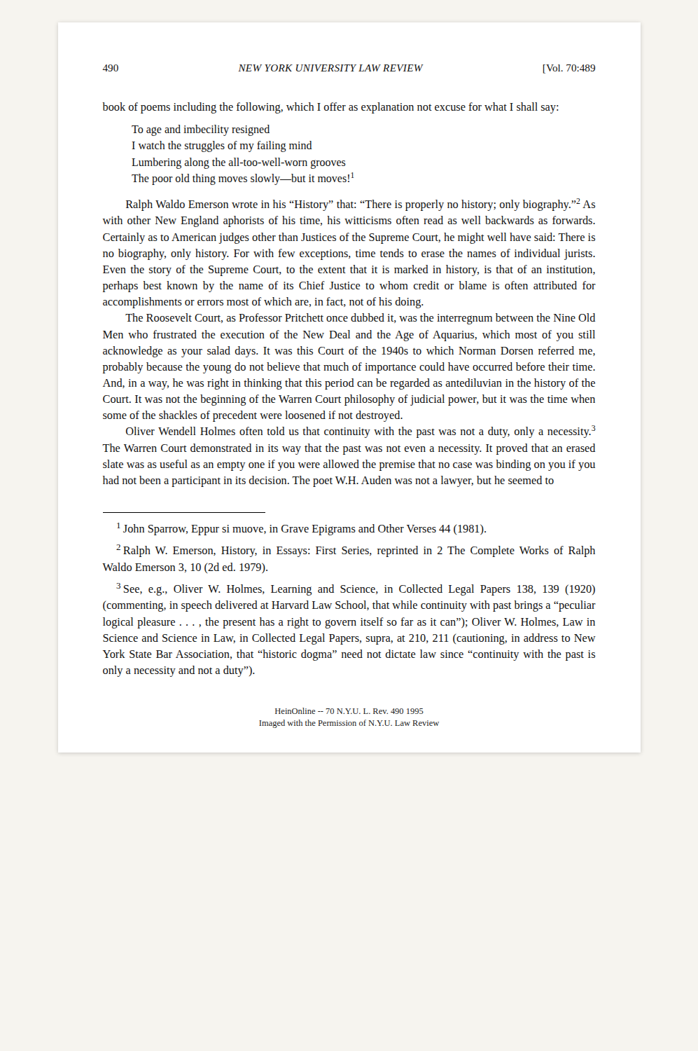490 NEW YORK UNIVERSITY LAW REVIEW [Vol. 70:489
book of poems including the following, which I offer as explanation not excuse for what I shall say:
To age and imbecility resigned
I watch the struggles of my failing mind
Lumbering along the all-too-well-worn grooves
The poor old thing moves slowly—but it moves!1
Ralph Waldo Emerson wrote in his “History” that: “There is properly no history; only biography.”2 As with other New England aphorists of his time, his witticisms often read as well backwards as forwards. Certainly as to American judges other than Justices of the Supreme Court, he might well have said: There is no biography, only history. For with few exceptions, time tends to erase the names of individual jurists. Even the story of the Supreme Court, to the extent that it is marked in history, is that of an institution, perhaps best known by the name of its Chief Justice to whom credit or blame is often attributed for accomplishments or errors most of which are, in fact, not of his doing.
The Roosevelt Court, as Professor Pritchett once dubbed it, was the interregnum between the Nine Old Men who frustrated the execution of the New Deal and the Age of Aquarius, which most of you still acknowledge as your salad days. It was this Court of the 1940s to which Norman Dorsen referred me, probably because the young do not believe that much of importance could have occurred before their time. And, in a way, he was right in thinking that this period can be regarded as antediluvian in the history of the Court. It was not the beginning of the Warren Court philosophy of judicial power, but it was the time when some of the shackles of precedent were loosened if not destroyed.
Oliver Wendell Holmes often told us that continuity with the past was not a duty, only a necessity.3 The Warren Court demonstrated in its way that the past was not even a necessity. It proved that an erased slate was as useful as an empty one if you were allowed the premise that no case was binding on you if you had not been a participant in its decision. The poet W.H. Auden was not a lawyer, but he seemed to
1 John Sparrow, Eppur si muove, in Grave Epigrams and Other Verses 44 (1981).
2 Ralph W. Emerson, History, in Essays: First Series, reprinted in 2 The Complete Works of Ralph Waldo Emerson 3, 10 (2d ed. 1979).
3 See, e.g., Oliver W. Holmes, Learning and Science, in Collected Legal Papers 138, 139 (1920) (commenting, in speech delivered at Harvard Law School, that while continuity with past brings a “peculiar logical pleasure . . . , the present has a right to govern itself so far as it can”); Oliver W. Holmes, Law in Science and Science in Law, in Collected Legal Papers, supra, at 210, 211 (cautioning, in address to New York State Bar Association, that “historic dogma” need not dictate law since “continuity with the past is only a necessity and not a duty”).
HeinOnline -- 70 N.Y.U. L. Rev. 490 1995
Imaged with the Permission of N.Y.U. Law Review